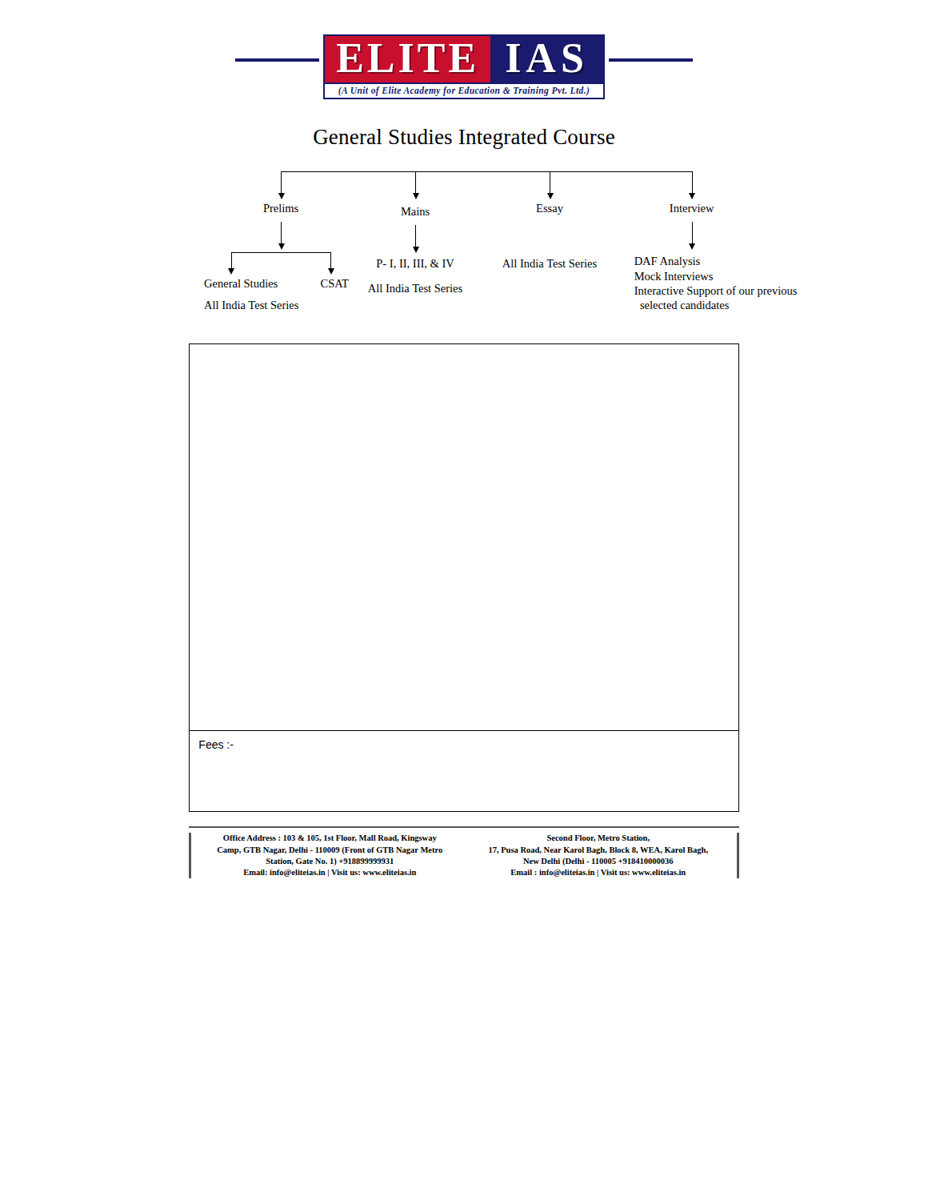ELITE
IAS
(A Unit of Elite Academy for Education & Training Pvt. Ltd.)
General Studies Integrated Course
Prelims
Mains
Essay
Interview
General Studies
CSAT
All India Test Series
P- I, II, III, & IV
All India Test Series
All India Test Series
DAF Analysis
Mock Interviews
Interactive Support of our previous
selected candidates
Fees :-
Office Address : 103 & 105, 1st Floor, Mall Road, Kingsway
Camp, GTB Nagar, Delhi - 110009 (Front of GTB Nagar Metro
Station, Gate No. 1) +918899999931
Email: info@eliteias.in | Visit us: www.eliteias.in
Second Floor, Metro Station,
17, Pusa Road, Near Karol Bagh, Block 8, WEA, Karol Bagh,
New Delhi (Delhi - 110005 +918410000036
Email : info@eliteias.in | Visit us: www.eliteias.in